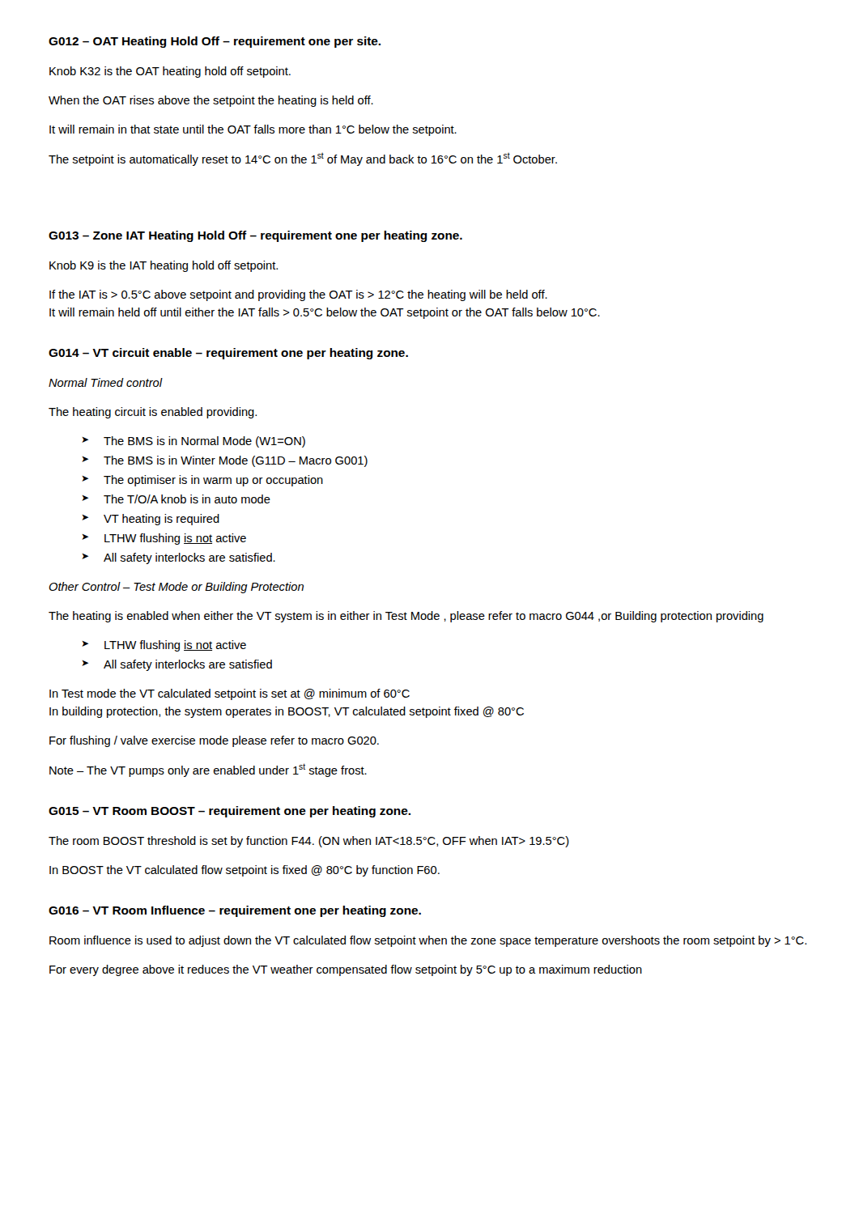G012 – OAT Heating Hold Off – requirement one per site.
Knob K32 is the OAT heating hold off setpoint.
When the OAT rises above the setpoint the heating is held off.
It will remain in that state until the OAT falls more than 1°C below the setpoint.
The setpoint is automatically reset to 14°C on the 1st of May and back to 16°C on the 1st October.
G013 – Zone IAT Heating Hold Off – requirement one per heating zone.
Knob K9 is the IAT heating hold off setpoint.
If the IAT is > 0.5°C above setpoint and providing the OAT is > 12°C the heating will be held off.
It will remain held off until either the IAT falls > 0.5°C below the OAT setpoint or the OAT falls below 10°C.
G014 – VT circuit enable – requirement one per heating zone.
Normal Timed control
The heating circuit is enabled providing.
The BMS is in Normal Mode (W1=ON)
The BMS is in Winter Mode (G11D – Macro G001)
The optimiser is in warm up or occupation
The T/O/A knob is in auto mode
VT heating is required
LTHW flushing is not active
All safety interlocks are satisfied.
Other Control – Test Mode or Building Protection
The heating is enabled when either the VT system is in either in Test Mode , please refer to macro G044 ,or Building protection providing
LTHW flushing is not active
All safety interlocks are satisfied
In Test mode the VT calculated setpoint is set at @ minimum of 60°C
In building protection, the system operates in BOOST, VT calculated setpoint fixed @ 80°C
For flushing / valve exercise mode please refer to macro G020.
Note – The VT pumps only are enabled under 1st stage frost.
G015 – VT Room BOOST – requirement one per heating zone.
The room BOOST threshold is set by function F44. (ON when IAT<18.5°C, OFF when IAT> 19.5°C)
In BOOST the VT calculated flow setpoint is fixed @ 80°C by function F60.
G016 – VT Room Influence – requirement one per heating zone.
Room influence is used to adjust down the VT calculated flow setpoint when the zone space temperature overshoots the room setpoint by > 1°C.
For every degree above it reduces the VT weather compensated flow setpoint by 5°C up to a maximum reduction